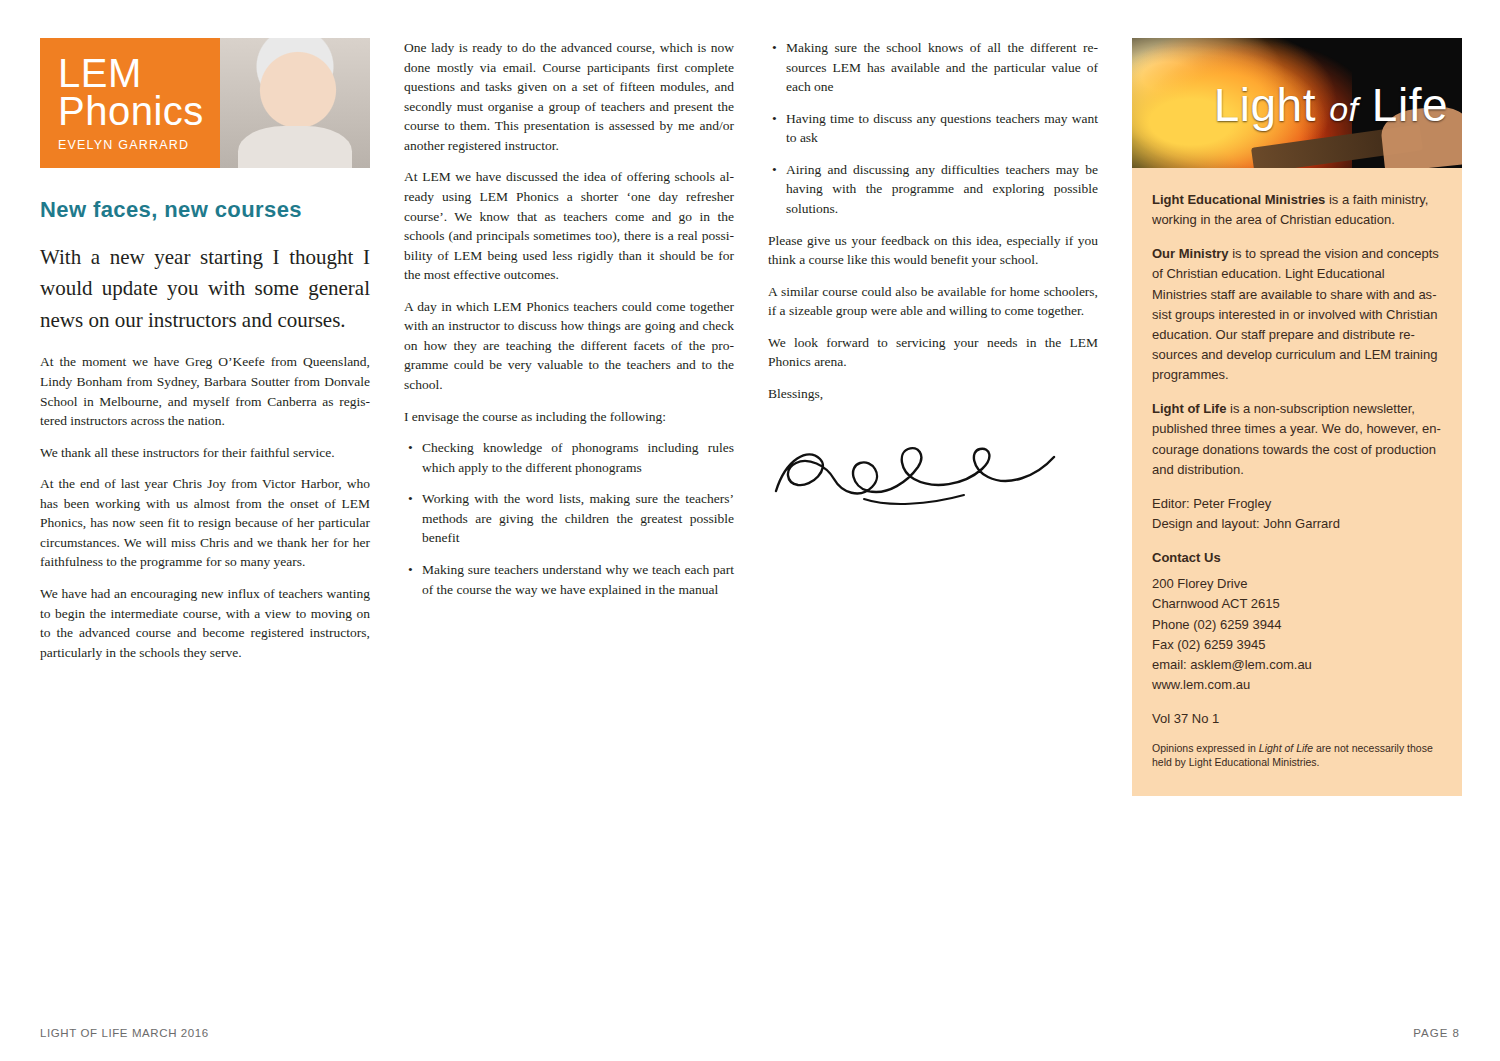LEM Phonics
Evelyn Garrard
New faces, new courses
With a new year starting I thought I would update you with some general news on our instructors and courses.
At the moment we have Greg O’Keefe from Queensland, Lindy Bonham from Sydney, Barbara Soutter from Donvale School in Melbourne, and myself from Canberra as registered instructors across the nation.
We thank all these instructors for their faithful service.
At the end of last year Chris Joy from Victor Harbor, who has been working with us almost from the onset of LEM Phonics, has now seen fit to resign because of her particular circumstances. We will miss Chris and we thank her for her faithfulness to the programme for so many years.
We have had an encouraging new influx of teachers wanting to begin the intermediate course, with a view to moving on to the advanced course and become registered instructors, particularly in the schools they serve.
One lady is ready to do the advanced course, which is now done mostly via email. Course participants first complete questions and tasks given on a set of fifteen modules, and secondly must organise a group of teachers and present the course to them. This presentation is assessed by me and/or another registered instructor.
At LEM we have discussed the idea of offering schools already using LEM Phonics a shorter ‘one day refresher course’. We know that as teachers come and go in the schools (and principals sometimes too), there is a real possibility of LEM being used less rigidly than it should be for the most effective outcomes.
A day in which LEM Phonics teachers could come together with an instructor to discuss how things are going and check on how they are teaching the different facets of the programme could be very valuable to the teachers and to the school.
I envisage the course as including the following:
Checking knowledge of phonograms including rules which apply to the different phonograms
Working with the word lists, making sure the teachers’ methods are giving the children the greatest possible benefit
Making sure teachers understand why we teach each part of the course the way we have explained in the manual
Making sure the school knows of all the different resources LEM has available and the particular value of each one
Having time to discuss any questions teachers may want to ask
Airing and discussing any difficulties teachers may be having with the programme and exploring possible solutions.
Please give us your feedback on this idea, especially if you think a course like this would benefit your school.
A similar course could also be available for home schoolers, if a sizeable group were able and willing to come together.
We look forward to servicing your needs in the LEM Phonics arena.
Blessings,
Light of Life
Light Educational Ministries is a faith ministry, working in the area of Christian education.
Our Ministry is to spread the vision and concepts of Christian education. Light Educational Ministries staff are available to share with and assist groups interested in or involved with Christian education. Our staff prepare and distribute resources and develop curriculum and LEM training programmes.
Light of Life is a non-subscription newsletter, published three times a year. We do, however, encourage donations towards the cost of production and distribution.
Editor: Peter Frogley
Design and layout: John Garrard
Contact Us
200 Florey Drive
Charnwood ACT 2615
Phone (02) 6259 3944
Fax (02) 6259 3945
email: asklem@lem.com.au
www.lem.com.au
Vol 37 No 1
Opinions expressed in Light of Life are not necessarily those held by Light Educational Ministries.
Light of Life March 2016
Page 8